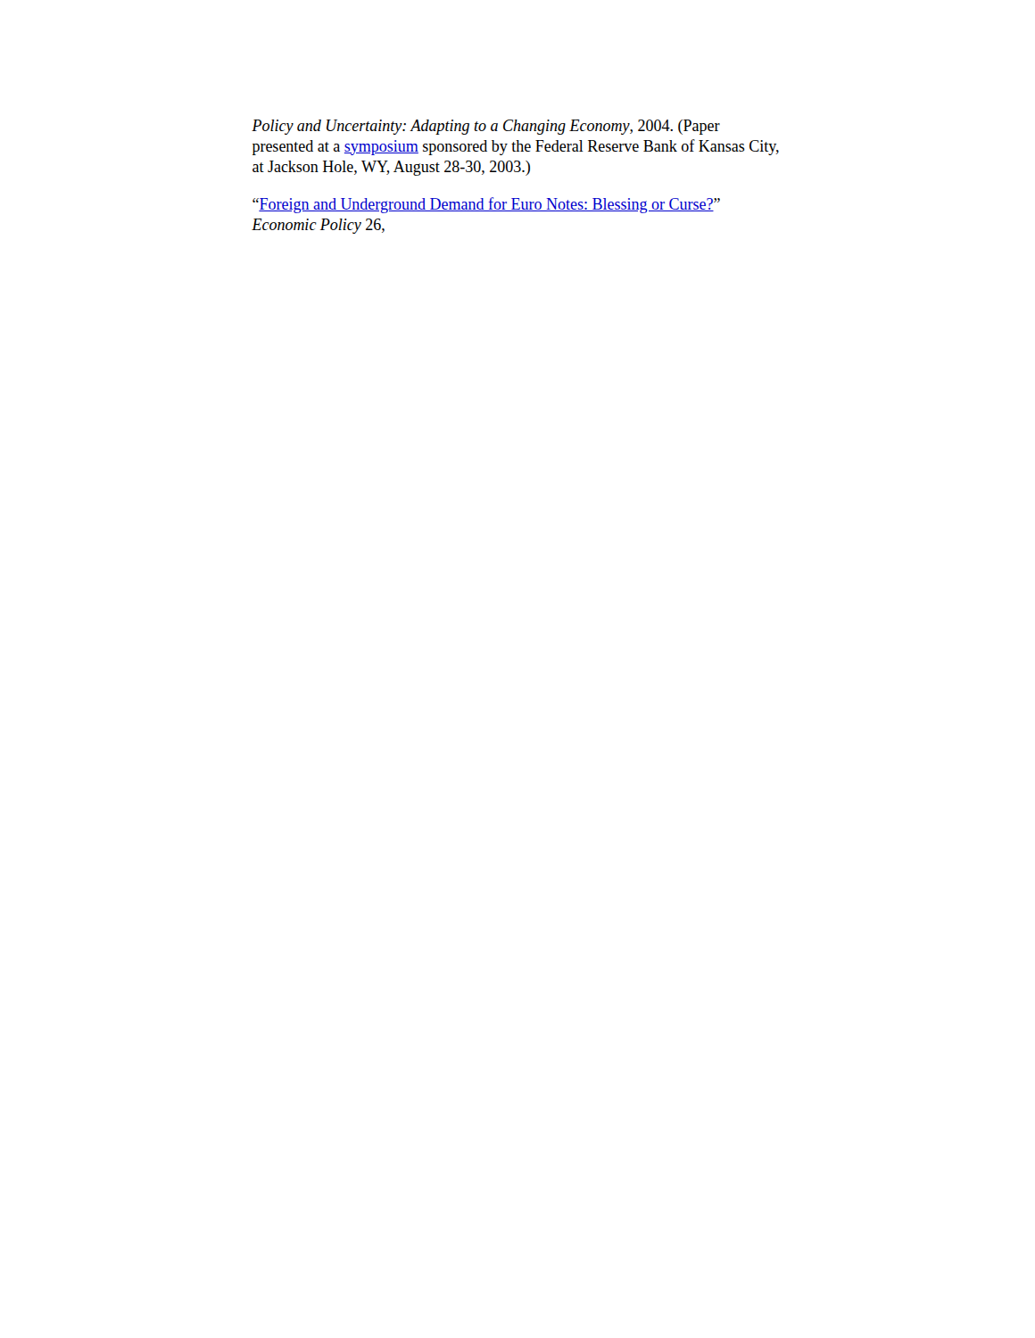Policy and Uncertainty: Adapting to a Changing Economy, 2004. (Paper presented at a symposium sponsored by the Federal Reserve Bank of Kansas City, at Jackson Hole, WY, August 28-30, 2003.)
“Foreign and Underground Demand for Euro Notes: Blessing or Curse?” Economic Policy 26,